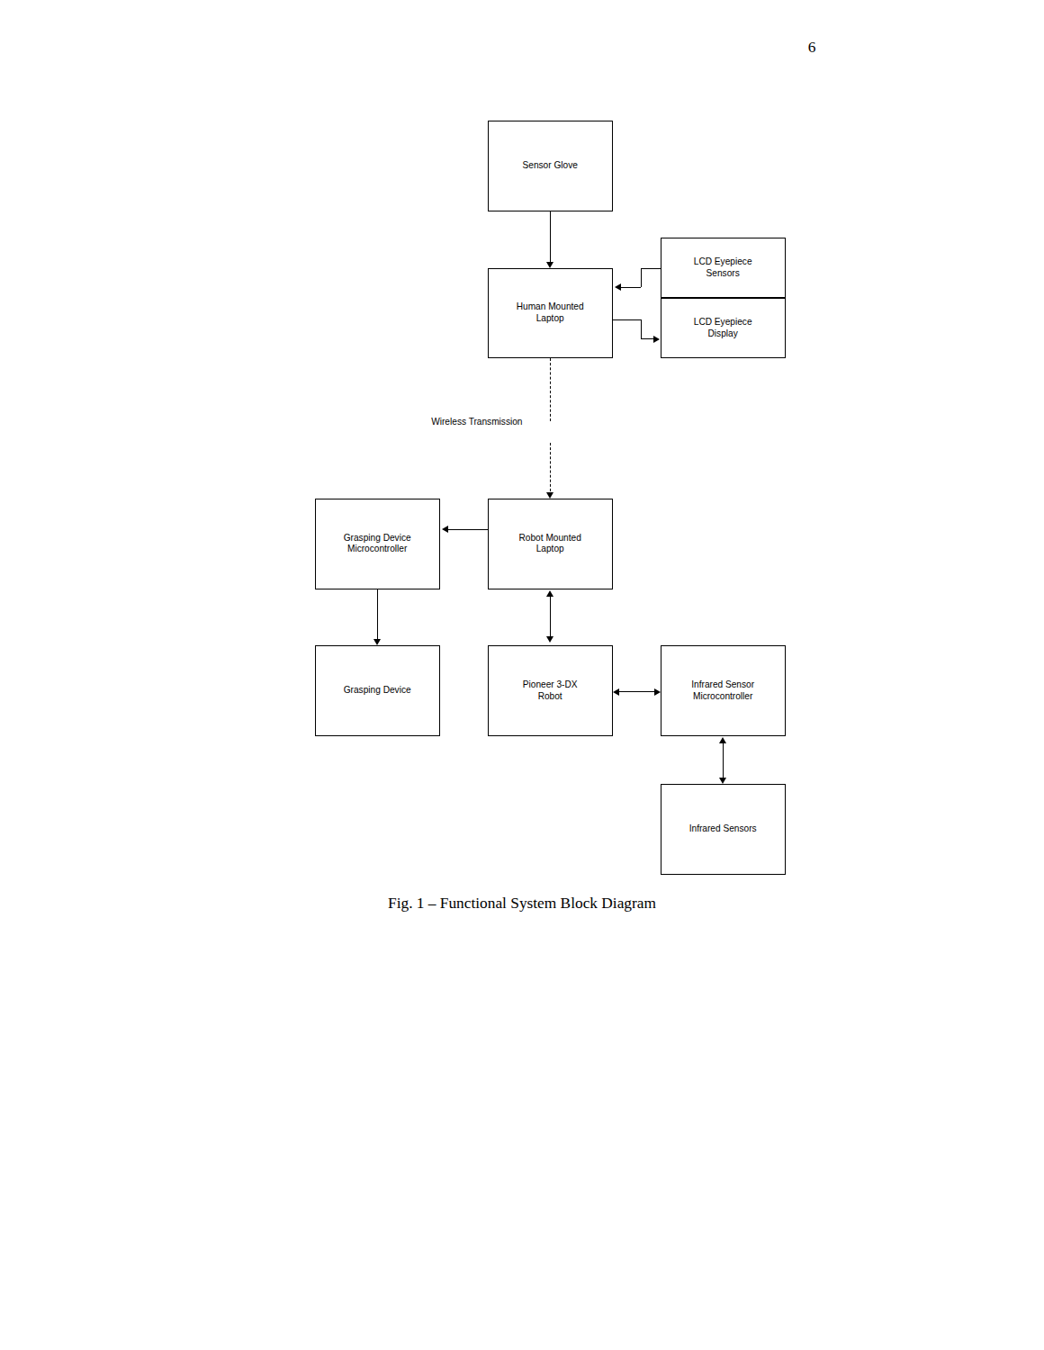6
Sensor Glove
Human Mounted
Laptop
LCD Eyepiece
Sensors
LCD Eyepiece
Display
Wireless Transmission
Robot Mounted
Laptop
Grasping Device
Microcontroller
Grasping Device
Pioneer 3-DX
Robot
Infrared Sensor
Microcontroller
Infrared Sensors
Fig. 1 – Functional System Block Diagram